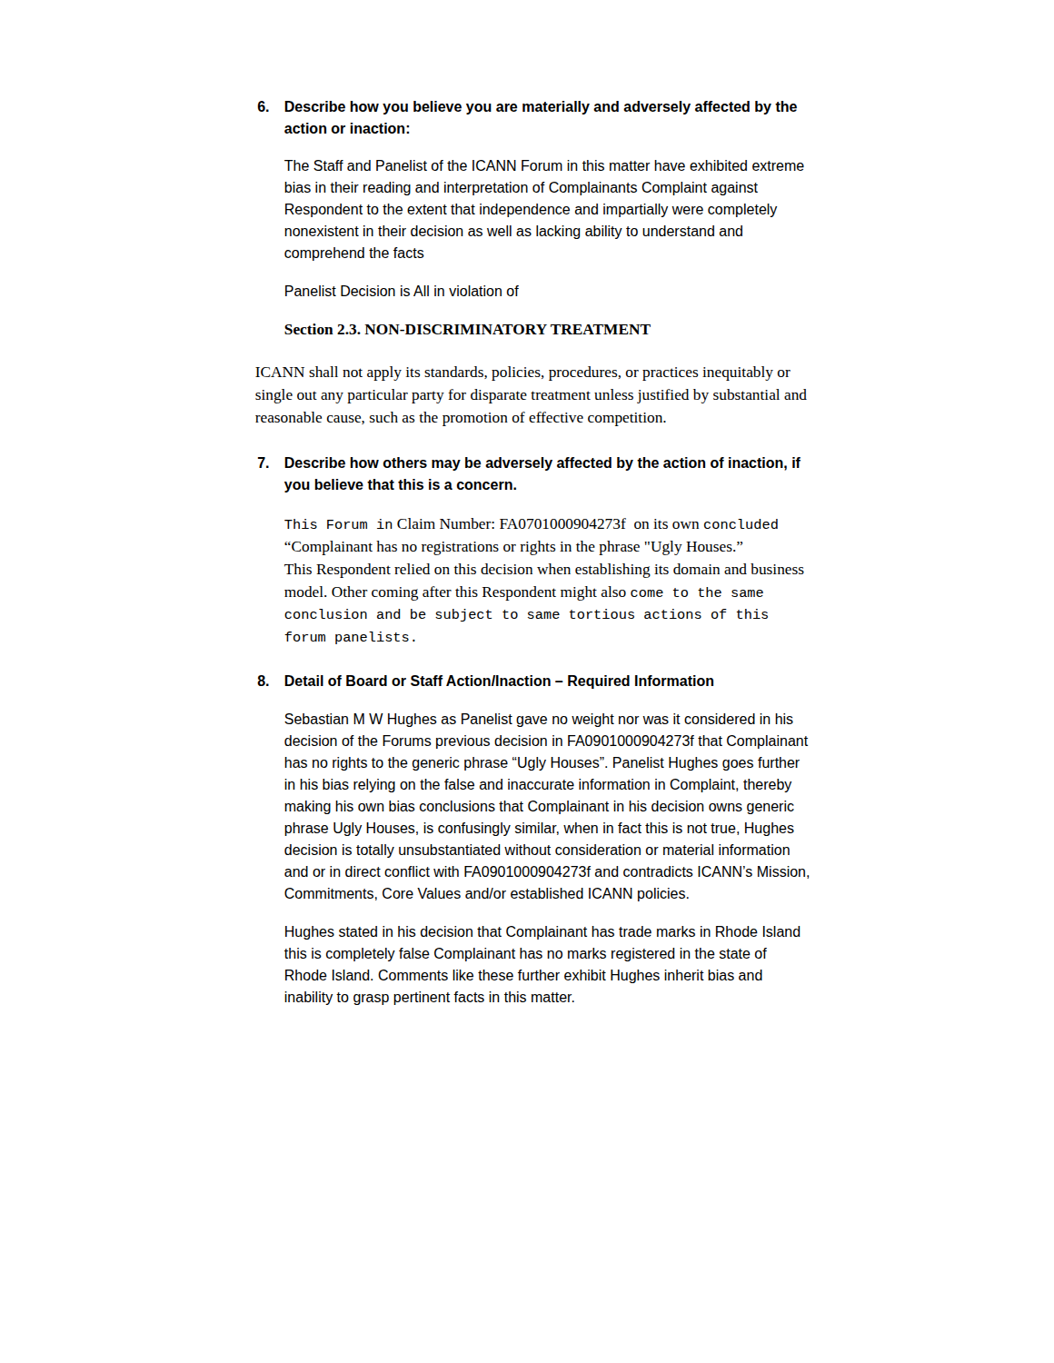Describe how you believe you are materially and adversely affected by the action or inaction:
The Staff and Panelist of the ICANN Forum in this matter have exhibited extreme bias in their reading and interpretation of Complainants Complaint against Respondent to the extent that independence and impartially were completely nonexistent in their decision as well as lacking ability to understand and comprehend the facts
Panelist Decision is All in violation of
Section 2.3. NON-DISCRIMINATORY TREATMENT
ICANN shall not apply its standards, policies, procedures, or practices inequitably or single out any particular party for disparate treatment unless justified by substantial and reasonable cause, such as the promotion of effective competition.
Describe how others may be adversely affected by the action of inaction, if you believe that this is a concern.
This Forum in Claim Number: FA0701000904273f on its own concluded
“Complainant has no registrations or rights in the phrase "Ugly Houses.”
This Respondent relied on this decision when establishing its domain and business model. Other coming after this Respondent might also come to the same conclusion and be subject to same tortious actions of this forum panelists.
Detail of Board or Staff Action/Inaction – Required Information
Sebastian M W Hughes as Panelist gave no weight nor was it considered in his decision of the Forums previous decision in FA0901000904273f that Complainant has no rights to the generic phrase “Ugly Houses”. Panelist Hughes goes further in his bias relying on the false and inaccurate information in Complaint, thereby making his own bias conclusions that Complainant in his decision owns generic phrase Ugly Houses, is confusingly similar, when in fact this is not true, Hughes decision is totally unsubstantiated without consideration or material information and or in direct conflict with FA0901000904273f and contradicts ICANN’s Mission, Commitments, Core Values and/or established ICANN policies.
Hughes stated in his decision that Complainant has trade marks in Rhode Island this is completely false Complainant has no marks registered in the state of Rhode Island. Comments like these further exhibit Hughes inherit bias and inability to grasp pertinent facts in this matter.